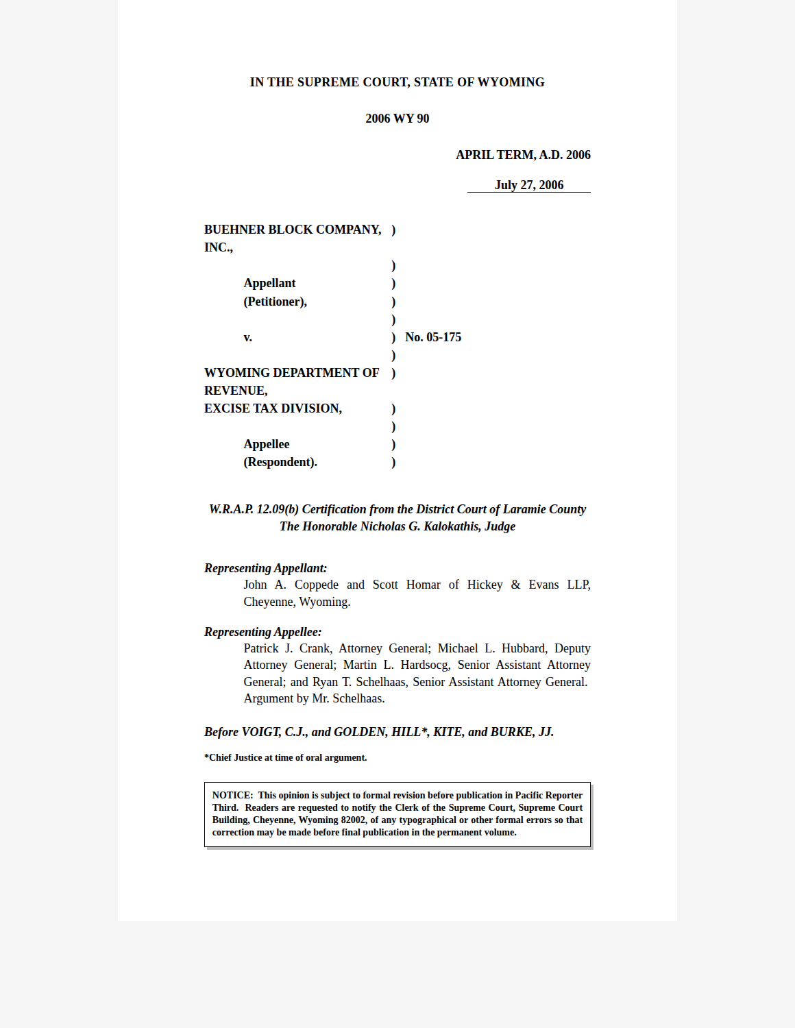IN THE SUPREME COURT, STATE OF WYOMING
2006 WY 90
APRIL TERM, A.D. 2006
July 27, 2006
| BUEHNER BLOCK COMPANY, INC., | ) | |
| | ) | |
| Appellant | ) | |
| (Petitioner), | ) | |
| | ) | |
| v. | ) | No. 05-175 |
| | ) | |
| WYOMING DEPARTMENT OF REVENUE, | ) | |
| EXCISE TAX DIVISION, | ) | |
| | ) | |
| Appellee | ) | |
| (Respondent). | ) | |
W.R.A.P. 12.09(b) Certification from the District Court of Laramie County
The Honorable Nicholas G. Kalokathis, Judge
Representing Appellant:
John A. Coppede and Scott Homar of Hickey & Evans LLP, Cheyenne, Wyoming.
Representing Appellee:
Patrick J. Crank, Attorney General; Michael L. Hubbard, Deputy Attorney General; Martin L. Hardsocg, Senior Assistant Attorney General; and Ryan T. Schelhaas, Senior Assistant Attorney General. Argument by Mr. Schelhaas.
Before VOIGT, C.J., and GOLDEN, HILL*, KITE, and BURKE, JJ.
*Chief Justice at time of oral argument.
NOTICE: This opinion is subject to formal revision before publication in Pacific Reporter Third. Readers are requested to notify the Clerk of the Supreme Court, Supreme Court Building, Cheyenne, Wyoming 82002, of any typographical or other formal errors so that correction may be made before final publication in the permanent volume.